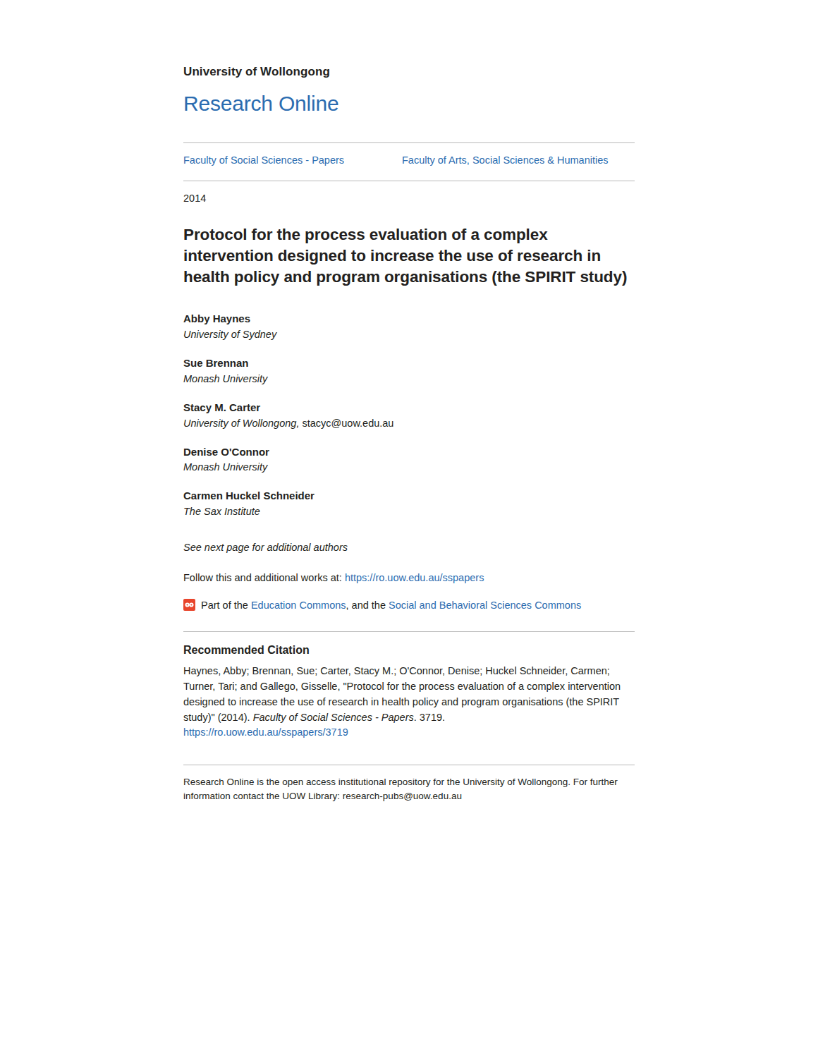University of Wollongong
Research Online
Faculty of Social Sciences - Papers
Faculty of Arts, Social Sciences & Humanities
2014
Protocol for the process evaluation of a complex intervention designed to increase the use of research in health policy and program organisations (the SPIRIT study)
Abby Haynes
University of Sydney
Sue Brennan
Monash University
Stacy M. Carter
University of Wollongong, stacyc@uow.edu.au
Denise O'Connor
Monash University
Carmen Huckel Schneider
The Sax Institute
See next page for additional authors
Follow this and additional works at: https://ro.uow.edu.au/sspapers
Part of the Education Commons, and the Social and Behavioral Sciences Commons
Recommended Citation
Haynes, Abby; Brennan, Sue; Carter, Stacy M.; O'Connor, Denise; Huckel Schneider, Carmen; Turner, Tari; and Gallego, Gisselle, "Protocol for the process evaluation of a complex intervention designed to increase the use of research in health policy and program organisations (the SPIRIT study)" (2014). Faculty of Social Sciences - Papers. 3719.
https://ro.uow.edu.au/sspapers/3719
Research Online is the open access institutional repository for the University of Wollongong. For further information contact the UOW Library: research-pubs@uow.edu.au